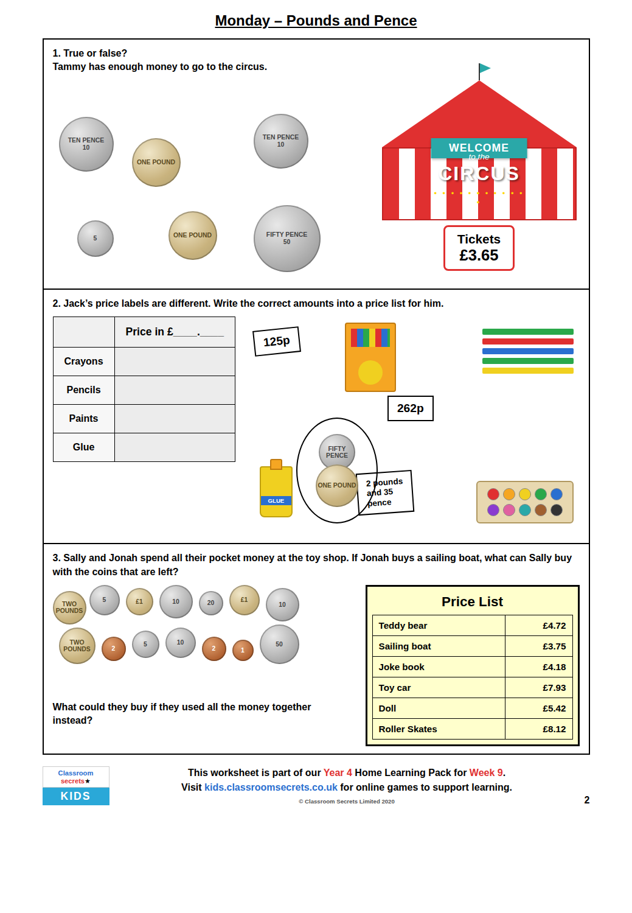Monday – Pounds and Pence
1. True or false?
Tammy has enough money to go to the circus.
TEN PENCE
10
ONE POUND
TEN PENCE
10
5
ONE POUND
FIFTY PENCE
50
WELCOME
to the
CIRCUS
• • • • • • • • • • • •
Tickets
£3.65
2. Jack’s price labels are different. Write the correct amounts into a price list for him.
| | Price in £____.____ |
| --- | --- |
| Crayons | |
| Pencils | |
| Paints | |
| Glue | |
125p
262p
2 pounds
and 35
pence
FIFTY PENCE
ONE POUND
3. Sally and Jonah spend all their pocket money at the toy shop. If Jonah buys a sailing boat, what can Sally buy with the coins that are left?
TWO POUNDS
5
£1
10
20
£1
10
TWO POUNDS
2
5
10
2
1
50
What could they buy if they used all the money together instead?
Price List
| Teddy bear | £4.72 |
| Sailing boat | £3.75 |
| Joke book | £4.18 |
| Toy car | £7.93 |
| Doll | £5.42 |
| Roller Skates | £8.12 |
Classroom
secrets★
KIDS
This worksheet is part of our Year 4 Home Learning Pack for Week 9.
Visit kids.classroomsecrets.co.uk for online games to support learning.
© Classroom Secrets Limited 2020
2